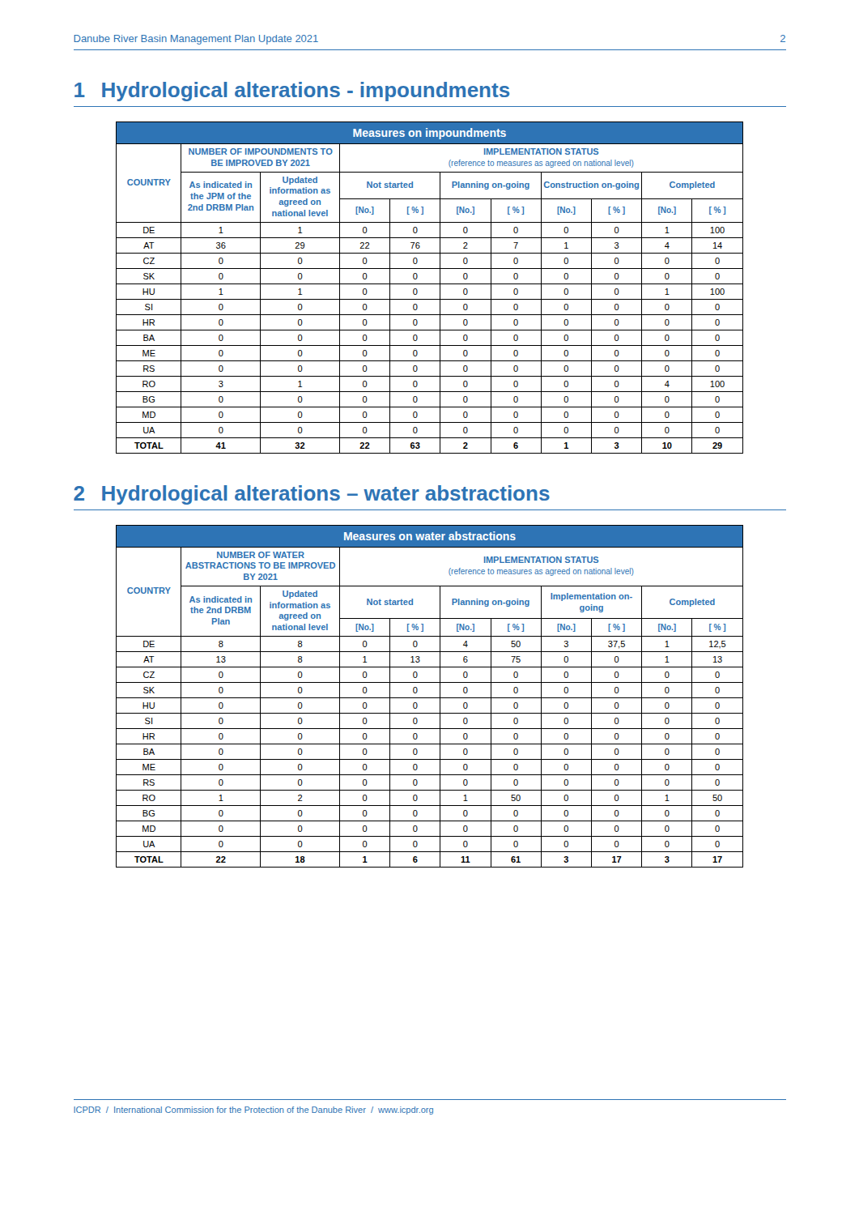Danube River Basin Management Plan Update 2021
2
1 Hydrological alterations - impoundments
| Measures on impoundments |
| COUNTRY | NUMBER OF IMPOUNDMENTS TO BE IMPROVED BY 2021 | IMPLEMENTATION STATUS (reference to measures as agreed on national level) |
| As indicated in the JPM of the 2nd DRBM Plan | Updated information as agreed on national level | Not started | Planning on-going | Construction on-going | Completed |
| [No.] | [ % ] | [No.] | [ % ] | [No.] | [ % ] | [No.] | [ % ] |
| DE | 1 | 1 | 0 | 0 | 0 | 0 | 0 | 0 | 1 | 100 |
| AT | 36 | 29 | 22 | 76 | 2 | 7 | 1 | 3 | 4 | 14 |
| CZ | 0 | 0 | 0 | 0 | 0 | 0 | 0 | 0 | 0 | 0 |
| SK | 0 | 0 | 0 | 0 | 0 | 0 | 0 | 0 | 0 | 0 |
| HU | 1 | 1 | 0 | 0 | 0 | 0 | 0 | 0 | 1 | 100 |
| SI | 0 | 0 | 0 | 0 | 0 | 0 | 0 | 0 | 0 | 0 |
| HR | 0 | 0 | 0 | 0 | 0 | 0 | 0 | 0 | 0 | 0 |
| BA | 0 | 0 | 0 | 0 | 0 | 0 | 0 | 0 | 0 | 0 |
| ME | 0 | 0 | 0 | 0 | 0 | 0 | 0 | 0 | 0 | 0 |
| RS | 0 | 0 | 0 | 0 | 0 | 0 | 0 | 0 | 0 | 0 |
| RO | 3 | 1 | 0 | 0 | 0 | 0 | 0 | 0 | 4 | 100 |
| BG | 0 | 0 | 0 | 0 | 0 | 0 | 0 | 0 | 0 | 0 |
| MD | 0 | 0 | 0 | 0 | 0 | 0 | 0 | 0 | 0 | 0 |
| UA | 0 | 0 | 0 | 0 | 0 | 0 | 0 | 0 | 0 | 0 |
| TOTAL | 41 | 32 | 22 | 63 | 2 | 6 | 1 | 3 | 10 | 29 |
2 Hydrological alterations – water abstractions
| Measures on water abstractions |
| COUNTRY | NUMBER OF WATER ABSTRACTIONS TO BE IMPROVED BY 2021 | IMPLEMENTATION STATUS (reference to measures as agreed on national level) |
| As indicated in the 2nd DRBM Plan | Updated information as agreed on national level | Not started | Planning on-going | Implementation on-going | Completed |
| [No.] | [ % ] | [No.] | [ % ] | [No.] | [ % ] | [No.] | [ % ] |
| DE | 8 | 8 | 0 | 0 | 4 | 50 | 3 | 37,5 | 1 | 12,5 |
| AT | 13 | 8 | 1 | 13 | 6 | 75 | 0 | 0 | 1 | 13 |
| CZ | 0 | 0 | 0 | 0 | 0 | 0 | 0 | 0 | 0 | 0 |
| SK | 0 | 0 | 0 | 0 | 0 | 0 | 0 | 0 | 0 | 0 |
| HU | 0 | 0 | 0 | 0 | 0 | 0 | 0 | 0 | 0 | 0 |
| SI | 0 | 0 | 0 | 0 | 0 | 0 | 0 | 0 | 0 | 0 |
| HR | 0 | 0 | 0 | 0 | 0 | 0 | 0 | 0 | 0 | 0 |
| BA | 0 | 0 | 0 | 0 | 0 | 0 | 0 | 0 | 0 | 0 |
| ME | 0 | 0 | 0 | 0 | 0 | 0 | 0 | 0 | 0 | 0 |
| RS | 0 | 0 | 0 | 0 | 0 | 0 | 0 | 0 | 0 | 0 |
| RO | 1 | 2 | 0 | 0 | 1 | 50 | 0 | 0 | 1 | 50 |
| BG | 0 | 0 | 0 | 0 | 0 | 0 | 0 | 0 | 0 | 0 |
| MD | 0 | 0 | 0 | 0 | 0 | 0 | 0 | 0 | 0 | 0 |
| UA | 0 | 0 | 0 | 0 | 0 | 0 | 0 | 0 | 0 | 0 |
| TOTAL | 22 | 18 | 1 | 6 | 11 | 61 | 3 | 17 | 3 | 17 |
ICPDR / International Commission for the Protection of the Danube River / www.icpdr.org